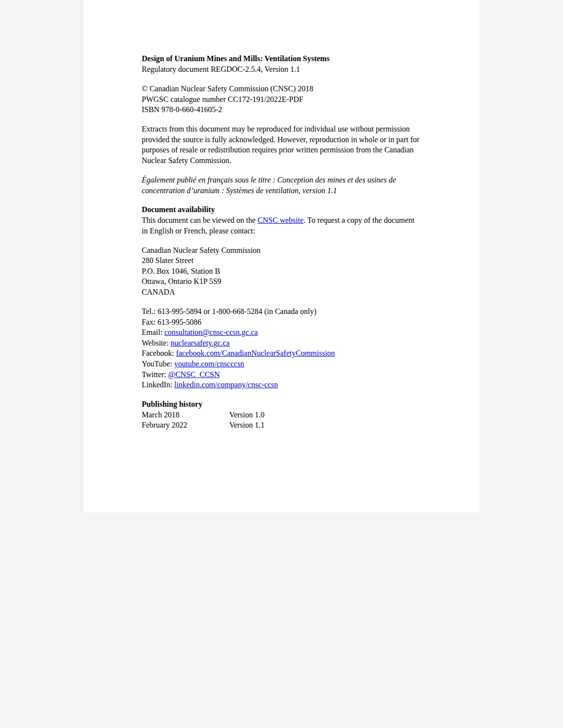Design of Uranium Mines and Mills: Ventilation Systems
Regulatory document REGDOC-2.5.4, Version 1.1
© Canadian Nuclear Safety Commission (CNSC) 2018
PWGSC catalogue number CC172-191/2022E-PDF
ISBN 978-0-660-41605-2
Extracts from this document may be reproduced for individual use without permission provided the source is fully acknowledged. However, reproduction in whole or in part for purposes of resale or redistribution requires prior written permission from the Canadian Nuclear Safety Commission.
Également publié en français sous le titre : Conception des mines et des usines de concentration d’uranium : Systèmes de ventilation, version 1.1
Document availability
This document can be viewed on the CNSC website. To request a copy of the document in English or French, please contact:
Canadian Nuclear Safety Commission
280 Slater Street
P.O. Box 1046, Station B
Ottawa, Ontario K1P 5S9
CANADA
Tel.: 613-995-5894 or 1-800-668-5284 (in Canada only)
Fax: 613-995-5086
Email: consultation@cnsc-ccsn.gc.ca
Website: nuclearsafety.gc.ca
Facebook: facebook.com/CanadianNuclearSafetyCommission
YouTube: youtube.com/cnscccsn
Twitter: @CNSC_CCSN
LinkedIn: linkedin.com/company/cnsc-ccsn
Publishing history
| March 2018 | Version 1.0 |
| February 2022 | Version 1.1 |